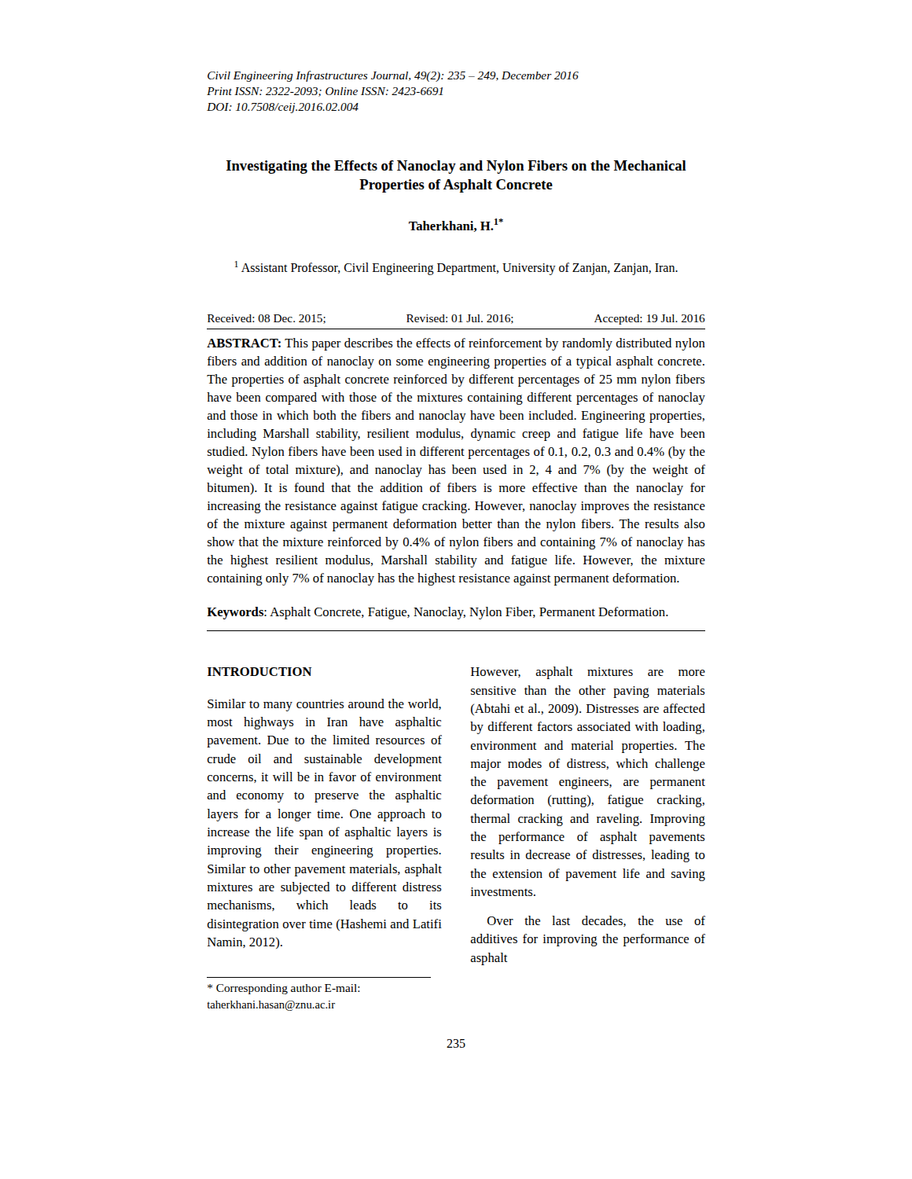Civil Engineering Infrastructures Journal, 49(2): 235 – 249, December 2016 Print ISSN: 2322-2093; Online ISSN: 2423-6691 DOI: 10.7508/ceij.2016.02.004
Investigating the Effects of Nanoclay and Nylon Fibers on the Mechanical
Properties of Asphalt Concrete
Taherkhani, H.1*
1 Assistant Professor, Civil Engineering Department, University of Zanjan, Zanjan, Iran.
Received: 08 Dec. 2015; Revised: 01 Jul. 2016; Accepted: 19 Jul. 2016
ABSTRACT: This paper describes the effects of reinforcement by randomly distributed nylon fibers and addition of nanoclay on some engineering properties of a typical asphalt concrete. The properties of asphalt concrete reinforced by different percentages of 25 mm nylon fibers have been compared with those of the mixtures containing different percentages of nanoclay and those in which both the fibers and nanoclay have been included. Engineering properties, including Marshall stability, resilient modulus, dynamic creep and fatigue life have been studied. Nylon fibers have been used in different percentages of 0.1, 0.2, 0.3 and 0.4% (by the weight of total mixture), and nanoclay has been used in 2, 4 and 7% (by the weight of bitumen). It is found that the addition of fibers is more effective than the nanoclay for increasing the resistance against fatigue cracking. However, nanoclay improves the resistance of the mixture against permanent deformation better than the nylon fibers. The results also show that the mixture reinforced by 0.4% of nylon fibers and containing 7% of nanoclay has the highest resilient modulus, Marshall stability and fatigue life. However, the mixture containing only 7% of nanoclay has the highest resistance against permanent deformation.
Keywords: Asphalt Concrete, Fatigue, Nanoclay, Nylon Fiber, Permanent Deformation.
INTRODUCTION
Similar to many countries around the world, most highways in Iran have asphaltic pavement. Due to the limited resources of crude oil and sustainable development concerns, it will be in favor of environment and economy to preserve the asphaltic layers for a longer time. One approach to increase the life span of asphaltic layers is improving their engineering properties. Similar to other pavement materials, asphalt mixtures are subjected to different distress mechanisms, which leads to its disintegration over time (Hashemi and Latifi Namin, 2012).
However, asphalt mixtures are more sensitive than the other paving materials (Abtahi et al., 2009). Distresses are affected by different factors associated with loading, environment and material properties. The major modes of distress, which challenge the pavement engineers, are permanent deformation (rutting), fatigue cracking, thermal cracking and raveling. Improving the performance of asphalt pavements results in decrease of distresses, leading to the extension of pavement life and saving investments.
Over the last decades, the use of additives for improving the performance of asphalt
* Corresponding author E-mail: taherkhani.hasan@znu.ac.ir
235